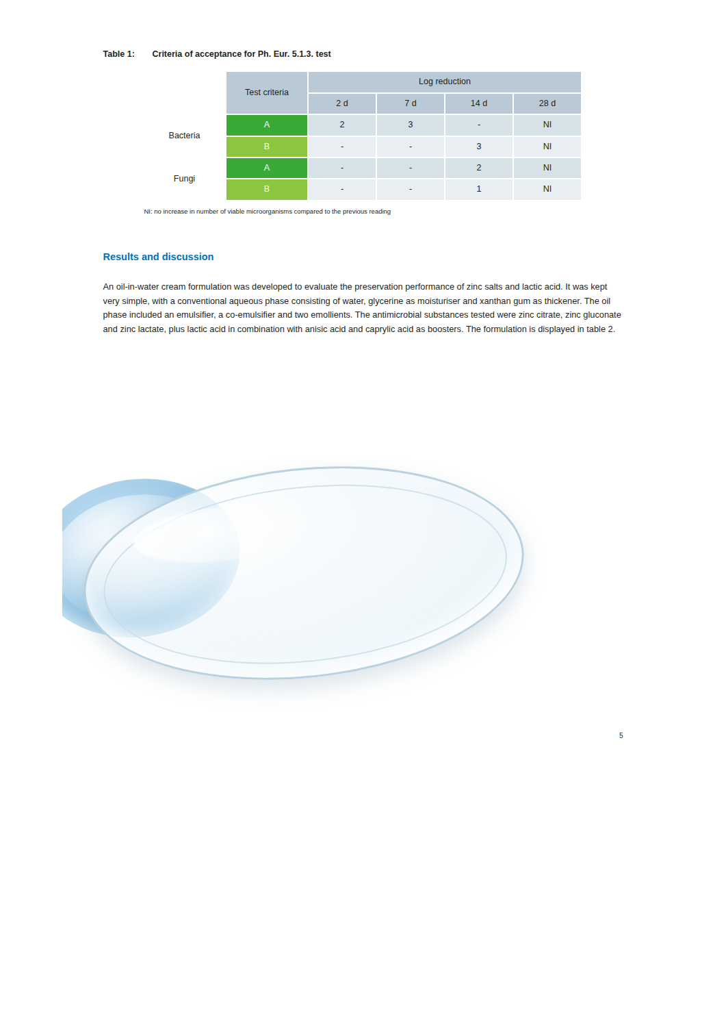Table 1: Criteria of acceptance for Ph. Eur. 5.1.3. test
| | Test criteria | Log reduction |
| --- | --- | --- |
| 2 d | 7 d | 14 d | 28 d |
| Bacteria | A | 2 | 3 | - | NI |
| B | - | - | 3 | NI |
| Fungi | A | - | - | 2 | NI |
| B | - | - | 1 | NI |
NI: no increase in number of viable microorganisms compared to the previous reading
Results and discussion
An oil-in-water cream formulation was developed to evaluate the preservation performance of zinc salts and lactic acid. It was kept very simple, with a conventional aqueous phase consisting of water, glycerine as moisturiser and xanthan gum as thickener. The oil phase included an emulsifier, a co-emulsifier and two emollients. The antimicrobial substances tested were zinc citrate, zinc gluconate and zinc lactate, plus lactic acid in combination with anisic acid and caprylic acid as boosters. The formulation is displayed in table 2.
5